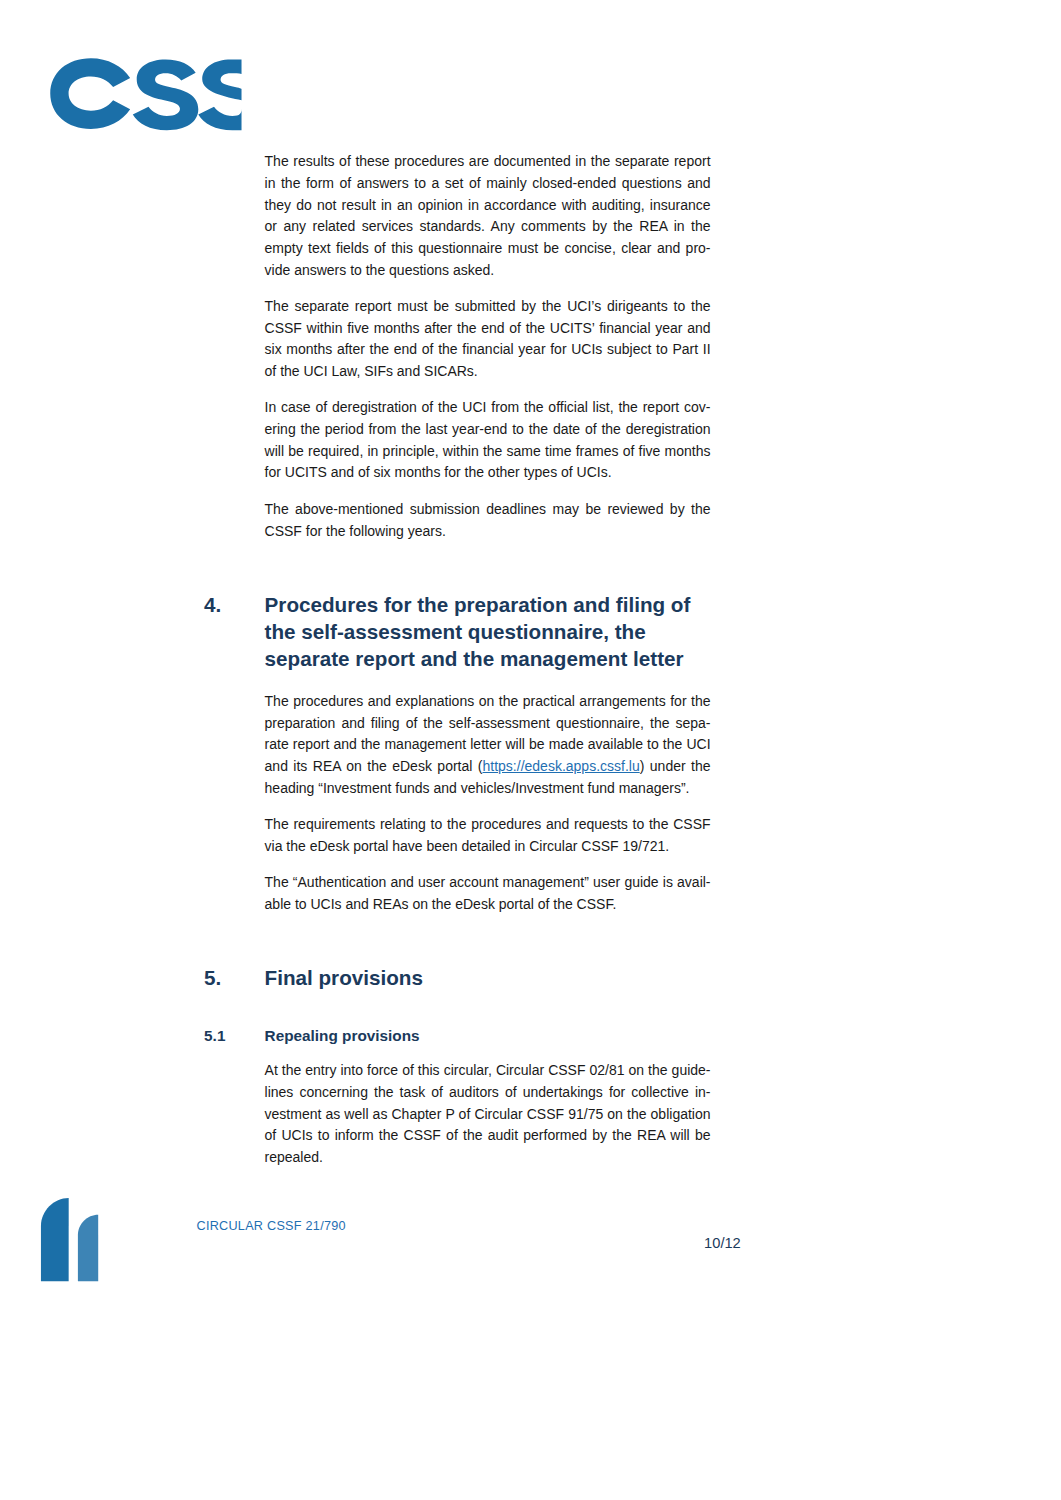Commission de Surveillance du Secteur Financier
The results of these procedures are documented in the separate report in the form of answers to a set of mainly closed-ended questions and they do not result in an opinion in accordance with auditing, insurance or any related services standards. Any comments by the REA in the empty text fields of this questionnaire must be concise, clear and provide answers to the questions asked.
The separate report must be submitted by the UCI’s dirigeants to the CSSF within five months after the end of the UCITS’ financial year and six months after the end of the financial year for UCIs subject to Part II of the UCI Law, SIFs and SICARs.
In case of deregistration of the UCI from the official list, the report covering the period from the last year-end to the date of the deregistration will be required, in principle, within the same time frames of five months for UCITS and of six months for the other types of UCIs.
The above-mentioned submission deadlines may be reviewed by the CSSF for the following years.
4. Procedures for the preparation and filing of the self-assessment questionnaire, the separate report and the management letter
The procedures and explanations on the practical arrangements for the preparation and filing of the self-assessment questionnaire, the separate report and the management letter will be made available to the UCI and its REA on the eDesk portal (https://edesk.apps.cssf.lu) under the heading “Investment funds and vehicles/Investment fund managers”.
The requirements relating to the procedures and requests to the CSSF via the eDesk portal have been detailed in Circular CSSF 19/721.
The “Authentication and user account management” user guide is available to UCIs and REAs on the eDesk portal of the CSSF.
5. Final provisions
5.1 Repealing provisions
At the entry into force of this circular, Circular CSSF 02/81 on the guidelines concerning the task of auditors of undertakings for collective investment as well as Chapter P of Circular CSSF 91/75 on the obligation of UCIs to inform the CSSF of the audit performed by the REA will be repealed.
CIRCULAR CSSF 21/790
10/12